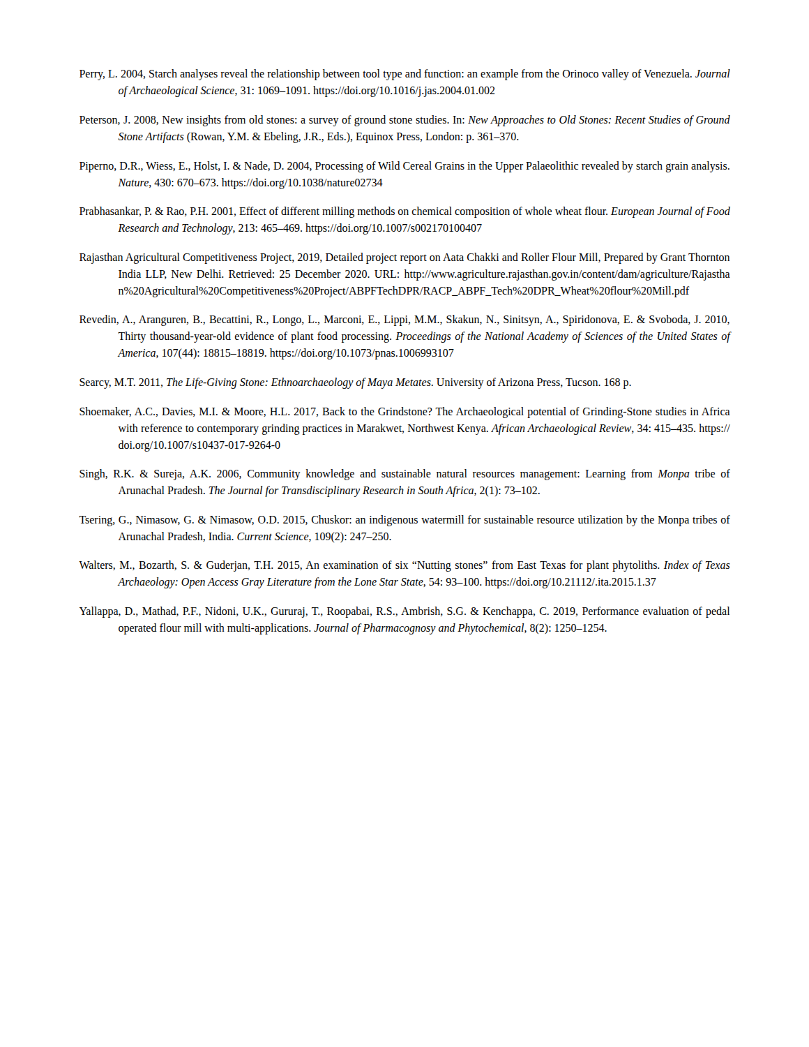Perry, L. 2004, Starch analyses reveal the relationship between tool type and function: an example from the Orinoco valley of Venezuela. Journal of Archaeological Science, 31: 1069–1091. https://doi.org/10.1016/j.jas.2004.01.002
Peterson, J. 2008, New insights from old stones: a survey of ground stone studies. In: New Approaches to Old Stones: Recent Studies of Ground Stone Artifacts (Rowan, Y.M. & Ebeling, J.R., Eds.), Equinox Press, London: p. 361–370.
Piperno, D.R., Wiess, E., Holst, I. & Nade, D. 2004, Processing of Wild Cereal Grains in the Upper Palaeolithic revealed by starch grain analysis. Nature, 430: 670–673. https://doi.org/10.1038/nature02734
Prabhasankar, P. & Rao, P.H. 2001, Effect of different milling methods on chemical composition of whole wheat flour. European Journal of Food Research and Technology, 213: 465–469. https://doi.org/10.1007/s002170100407
Rajasthan Agricultural Competitiveness Project, 2019, Detailed project report on Aata Chakki and Roller Flour Mill, Prepared by Grant Thornton India LLP, New Delhi. Retrieved: 25 December 2020. URL: http://www.agriculture.rajasthan.gov.in/content/dam/agriculture/Rajasthan%20Agricultural%20Competitiveness%20Project/ABPFTechDPR/RACP_ABPF_Tech%20DPR_Wheat%20flour%20Mill.pdf
Revedin, A., Aranguren, B., Becattini, R., Longo, L., Marconi, E., Lippi, M.M., Skakun, N., Sinitsyn, A., Spiridonova, E. & Svoboda, J. 2010, Thirty thousand-year-old evidence of plant food processing. Proceedings of the National Academy of Sciences of the United States of America, 107(44): 18815–18819. https://doi.org/10.1073/pnas.1006993107
Searcy, M.T. 2011, The Life-Giving Stone: Ethnoarchaeology of Maya Metates. University of Arizona Press, Tucson. 168 p.
Shoemaker, A.C., Davies, M.I. & Moore, H.L. 2017, Back to the Grindstone? The Archaeological potential of Grinding-Stone studies in Africa with reference to contemporary grinding practices in Marakwet, Northwest Kenya. African Archaeological Review, 34: 415–435. https://doi.org/10.1007/s10437-017-9264-0
Singh, R.K. & Sureja, A.K. 2006, Community knowledge and sustainable natural resources management: Learning from Monpa tribe of Arunachal Pradesh. The Journal for Transdisciplinary Research in South Africa, 2(1): 73–102.
Tsering, G., Nimasow, G. & Nimasow, O.D. 2015, Chuskor: an indigenous watermill for sustainable resource utilization by the Monpa tribes of Arunachal Pradesh, India. Current Science, 109(2): 247–250.
Walters, M., Bozarth, S. & Guderjan, T.H. 2015, An examination of six “Nutting stones” from East Texas for plant phytoliths. Index of Texas Archaeology: Open Access Gray Literature from the Lone Star State, 54: 93–100. https://doi.org/10.21112/.ita.2015.1.37
Yallappa, D., Mathad, P.F., Nidoni, U.K., Gururaj, T., Roopabai, R.S., Ambrish, S.G. & Kenchappa, C. 2019, Performance evaluation of pedal operated flour mill with multi-applications. Journal of Pharmacognosy and Phytochemical, 8(2): 1250–1254.